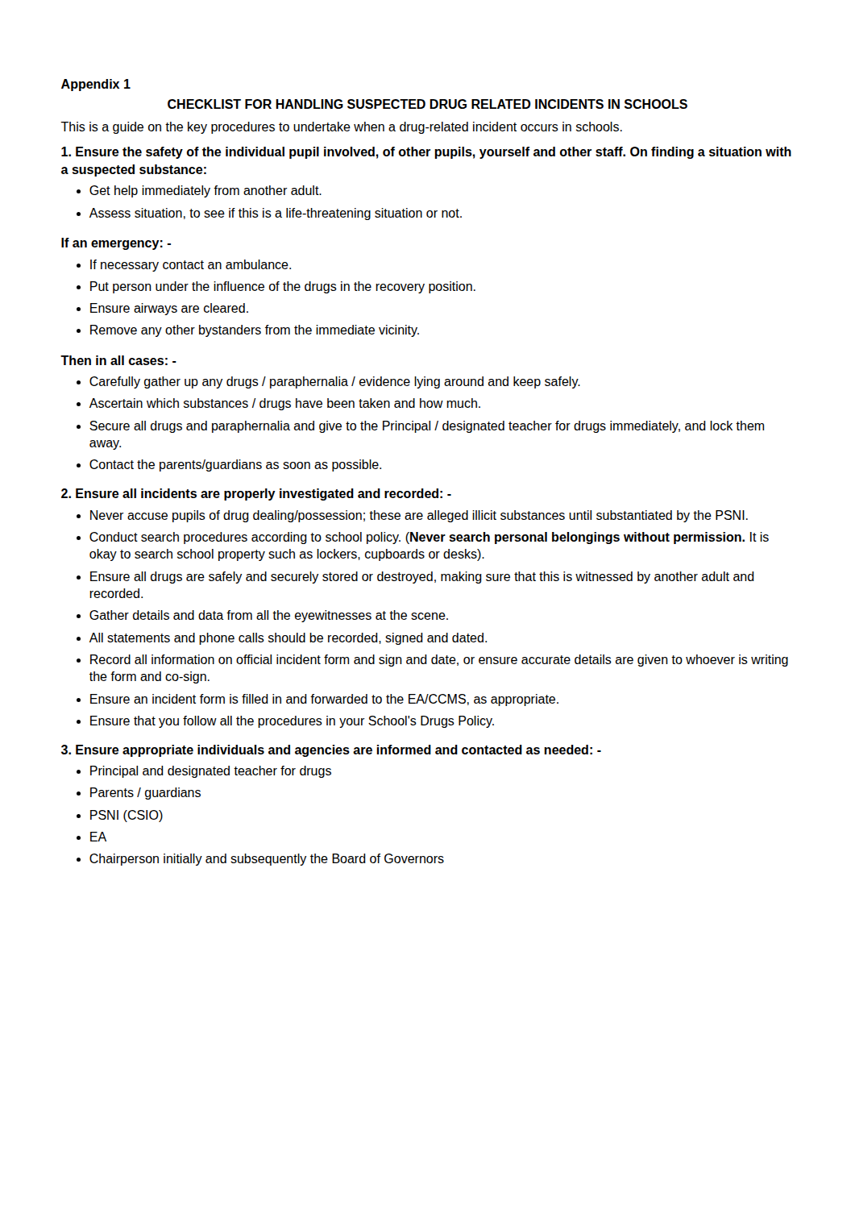Appendix 1
CHECKLIST FOR HANDLING SUSPECTED DRUG RELATED INCIDENTS IN SCHOOLS
This is a guide on the key procedures to undertake when a drug-related incident occurs in schools.
1. Ensure the safety of the individual pupil involved, of other pupils, yourself and other staff. On finding a situation with a suspected substance:
Get help immediately from another adult.
Assess situation, to see if this is a life-threatening situation or not.
If an emergency: -
If necessary contact an ambulance.
Put person under the influence of the drugs in the recovery position.
Ensure airways are cleared.
Remove any other bystanders from the immediate vicinity.
Then in all cases: -
Carefully gather up any drugs / paraphernalia / evidence lying around and keep safely.
Ascertain which substances / drugs have been taken and how much.
Secure all drugs and paraphernalia and give to the Principal / designated teacher for drugs immediately, and lock them away.
Contact the parents/guardians as soon as possible.
2. Ensure all incidents are properly investigated and recorded: -
Never accuse pupils of drug dealing/possession; these are alleged illicit substances until substantiated by the PSNI.
Conduct search procedures according to school policy. (Never search personal belongings without permission. It is okay to search school property such as lockers, cupboards or desks).
Ensure all drugs are safely and securely stored or destroyed, making sure that this is witnessed by another adult and recorded.
Gather details and data from all the eyewitnesses at the scene.
All statements and phone calls should be recorded, signed and dated.
Record all information on official incident form and sign and date, or ensure accurate details are given to whoever is writing the form and co-sign.
Ensure an incident form is filled in and forwarded to the EA/CCMS, as appropriate.
Ensure that you follow all the procedures in your School's Drugs Policy.
3. Ensure appropriate individuals and agencies are informed and contacted as needed: -
Principal and designated teacher for drugs
Parents / guardians
PSNI (CSIO)
EA
Chairperson initially and subsequently the Board of Governors